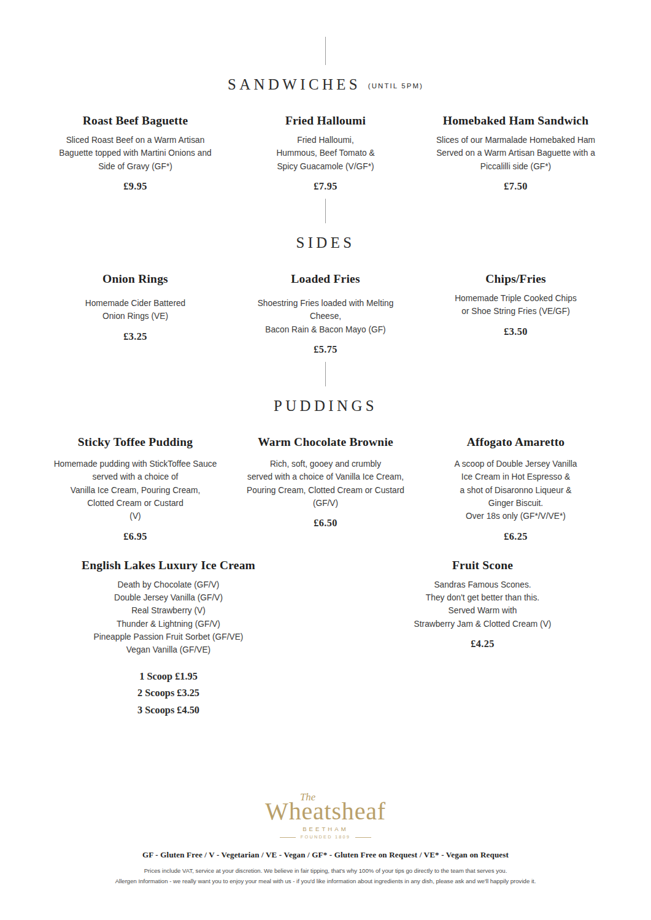Sandwiches (until 5pm)
Roast Beef Baguette
Sliced Roast Beef on a Warm Artisan
Baguette topped with Martini Onions and
Side of Gravy (GF*)
£9.95
Fried Halloumi
Fried Halloumi,
Hummous, Beef Tomato &
Spicy Guacamole (V/GF*)
£7.95
Homebaked Ham Sandwich
Slices of our Marmalade Homebaked Ham
Served on a Warm Artisan Baguette with a
Piccalilli side (GF*)
£7.50
Sides
Onion Rings
Homemade Cider Battered
Onion Rings (VE)
£3.25
Loaded Fries
Shoestring Fries loaded with Melting Cheese,
Bacon Rain & Bacon Mayo (GF)
£5.75
Chips/Fries
Homemade Triple Cooked Chips
or Shoe String Fries (VE/GF)
£3.50
Puddings
Sticky Toffee Pudding
Homemade pudding with StickToffee Sauce
served with a choice of
Vanilla Ice Cream, Pouring Cream,
Clotted Cream or Custard
(V)
£6.95
Warm Chocolate Brownie
Rich, soft, gooey and crumbly
served with a choice of Vanilla Ice Cream,
Pouring Cream, Clotted Cream or Custard
(GF/V)
£6.50
Affogato Amaretto
A scoop of Double Jersey Vanilla
Ice Cream in Hot Espresso &
a shot of Disaronno Liqueur &
Ginger Biscuit.
Over 18s only (GF*/V/VE*)
£6.25
English Lakes Luxury Ice Cream
Death by Chocolate (GF/V)
Double Jersey Vanilla (GF/V)
Real Strawberry (V)
Thunder & Lightning (GF/V)
Pineapple Passion Fruit Sorbet (GF/VE)
Vegan Vanilla (GF/VE)
1 Scoop £1.95
2 Scoops £3.25
3 Scoops £4.50
Fruit Scone
Sandras Famous Scones.
They don't get better than this.
Served Warm with
Strawberry Jam & Clotted Cream (V)
£4.25
The Wheatsheaf BEETHAM FOUNDED 1809
GF - Gluten Free / V - Vegetarian / VE - Vegan / GF* - Gluten Free on Request / VE* - Vegan on Request
Prices include VAT, service at your discretion. We believe in fair tipping, that's why 100% of your tips go directly to the team that serves you.
Allergen Information - we really want you to enjoy your meal with us - if you'd like information about ingredients in any dish, please ask and we'll happily provide it.